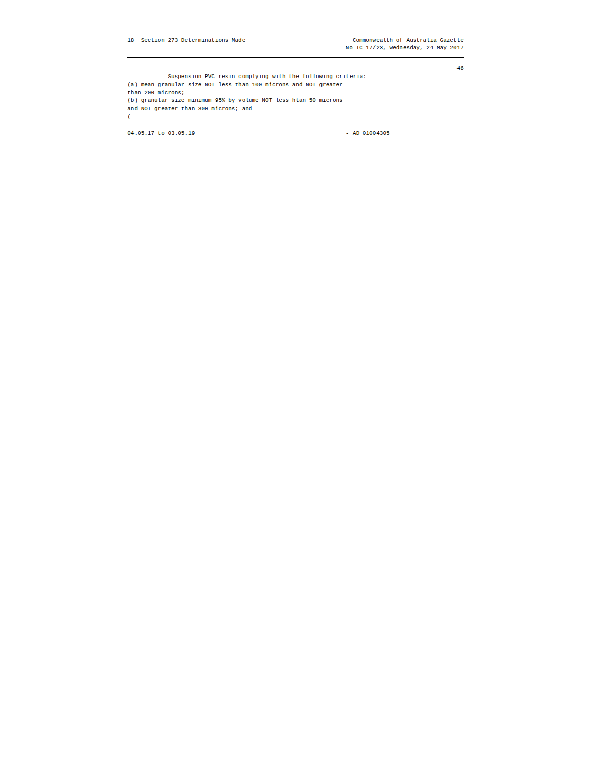18 Section 273 Determinations Made
Commonwealth of Australia Gazette
No TC 17/23, Wednesday, 24 May 2017
46 Suspension PVC resin complying with the following criteria: (a) mean granular size NOT less than 100 microns and NOT greater than 200 microns; (b) granular size minimum 95% by volume NOT less htan 50 microns and NOT greater than 300 microns; and (
04.05.17 to 03.05.19 - AD 01004305